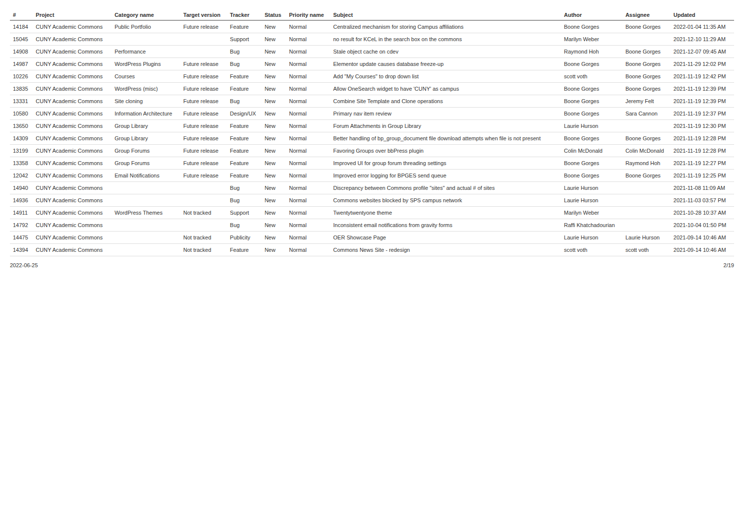| # | Project | Category name | Target version | Tracker | Status | Priority name | Subject | Author | Assignee | Updated |
| --- | --- | --- | --- | --- | --- | --- | --- | --- | --- | --- |
| 14184 | CUNY Academic Commons | Public Portfolio | Future release | Feature | New | Normal | Centralized mechanism for storing Campus affiliations | Boone Gorges | Boone Gorges | 2022-01-04 11:35 AM |
| 15045 | CUNY Academic Commons | | | Support | New | Normal | no result for KCeL in the search box on the commons | Marilyn Weber | | 2021-12-10 11:29 AM |
| 14908 | CUNY Academic Commons | Performance | | Bug | New | Normal | Stale object cache on cdev | Raymond Hoh | Boone Gorges | 2021-12-07 09:45 AM |
| 14987 | CUNY Academic Commons | WordPress Plugins | Future release | Bug | New | Normal | Elementor update causes database freeze-up | Boone Gorges | Boone Gorges | 2021-11-29 12:02 PM |
| 10226 | CUNY Academic Commons | Courses | Future release | Feature | New | Normal | Add "My Courses" to drop down list | scott voth | Boone Gorges | 2021-11-19 12:42 PM |
| 13835 | CUNY Academic Commons | WordPress (misc) | Future release | Feature | New | Normal | Allow OneSearch widget to have 'CUNY' as campus | Boone Gorges | Boone Gorges | 2021-11-19 12:39 PM |
| 13331 | CUNY Academic Commons | Site cloning | Future release | Bug | New | Normal | Combine Site Template and Clone operations | Boone Gorges | Jeremy Felt | 2021-11-19 12:39 PM |
| 10580 | CUNY Academic Commons | Information Architecture | Future release | Design/UX | New | Normal | Primary nav item review | Boone Gorges | Sara Cannon | 2021-11-19 12:37 PM |
| 13650 | CUNY Academic Commons | Group Library | Future release | Feature | New | Normal | Forum Attachments in Group Library | Laurie Hurson | | 2021-11-19 12:30 PM |
| 14309 | CUNY Academic Commons | Group Library | Future release | Feature | New | Normal | Better handling of bp_group_document file download attempts when file is not present | Boone Gorges | Boone Gorges | 2021-11-19 12:28 PM |
| 13199 | CUNY Academic Commons | Group Forums | Future release | Feature | New | Normal | Favoring Groups over bbPress plugin | Colin McDonald | Colin McDonald | 2021-11-19 12:28 PM |
| 13358 | CUNY Academic Commons | Group Forums | Future release | Feature | New | Normal | Improved UI for group forum threading settings | Boone Gorges | Raymond Hoh | 2021-11-19 12:27 PM |
| 12042 | CUNY Academic Commons | Email Notifications | Future release | Feature | New | Normal | Improved error logging for BPGES send queue | Boone Gorges | Boone Gorges | 2021-11-19 12:25 PM |
| 14940 | CUNY Academic Commons | | | Bug | New | Normal | Discrepancy between Commons profile "sites" and actual # of sites | Laurie Hurson | | 2021-11-08 11:09 AM |
| 14936 | CUNY Academic Commons | | | Bug | New | Normal | Commons websites blocked by SPS campus network | Laurie Hurson | | 2021-11-03 03:57 PM |
| 14911 | CUNY Academic Commons | WordPress Themes | Not tracked | Support | New | Normal | Twentytwentyone theme | Marilyn Weber | | 2021-10-28 10:37 AM |
| 14792 | CUNY Academic Commons | | | Bug | New | Normal | Inconsistent email notifications from gravity forms | Raffi Khatchadourian | | 2021-10-04 01:50 PM |
| 14475 | CUNY Academic Commons | | Not tracked | Publicity | New | Normal | OER Showcase Page | Laurie Hurson | Laurie Hurson | 2021-09-14 10:46 AM |
| 14394 | CUNY Academic Commons | | Not tracked | Feature | New | Normal | Commons News Site - redesign | scott voth | scott voth | 2021-09-14 10:46 AM |
2022-06-25 2/19